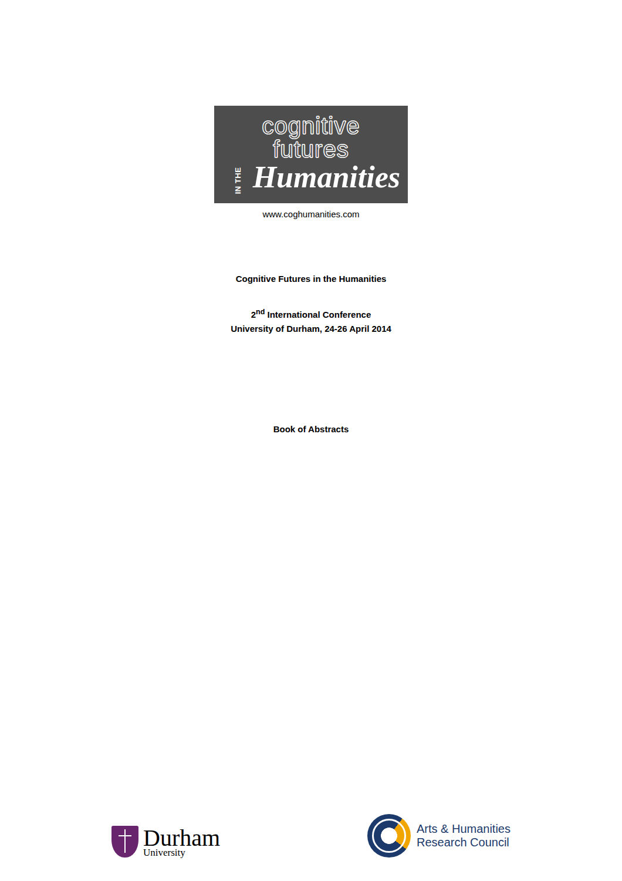cognitive futures
IN THEHumanities
www.coghumanities.com
Cognitive Futures in the Humanities
2nd International Conference
University of Durham, 24-26 April 2014
Book of Abstracts
Durham University
Arts & Humanities Research Council